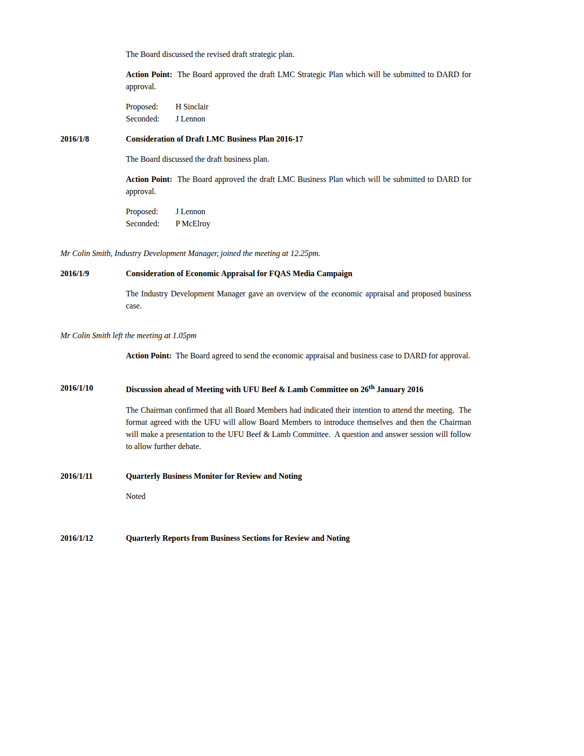The Board discussed the revised draft strategic plan.
Action Point: The Board approved the draft LMC Strategic Plan which will be submitted to DARD for approval.
| Proposed: | H Sinclair |
| Seconded: | J Lennon |
2016/1/8
Consideration of Draft LMC Business Plan 2016-17
The Board discussed the draft business plan.
Action Point: The Board approved the draft LMC Business Plan which will be submitted to DARD for approval.
| Proposed: | J Lennon |
| Seconded: | P McElroy |
Mr Colin Smith, Industry Development Manager, joined the meeting at 12.25pm.
2016/1/9
Consideration of Economic Appraisal for FQAS Media Campaign
The Industry Development Manager gave an overview of the economic appraisal and proposed business case.
Mr Colin Smith left the meeting at 1.05pm
Action Point: The Board agreed to send the economic appraisal and business case to DARD for approval.
2016/1/10
Discussion ahead of Meeting with UFU Beef & Lamb Committee on 26th January 2016
The Chairman confirmed that all Board Members had indicated their intention to attend the meeting. The format agreed with the UFU will allow Board Members to introduce themselves and then the Chairman will make a presentation to the UFU Beef & Lamb Committee. A question and answer session will follow to allow further debate.
2016/1/11
Quarterly Business Monitor for Review and Noting
Noted
2016/1/12
Quarterly Reports from Business Sections for Review and Noting